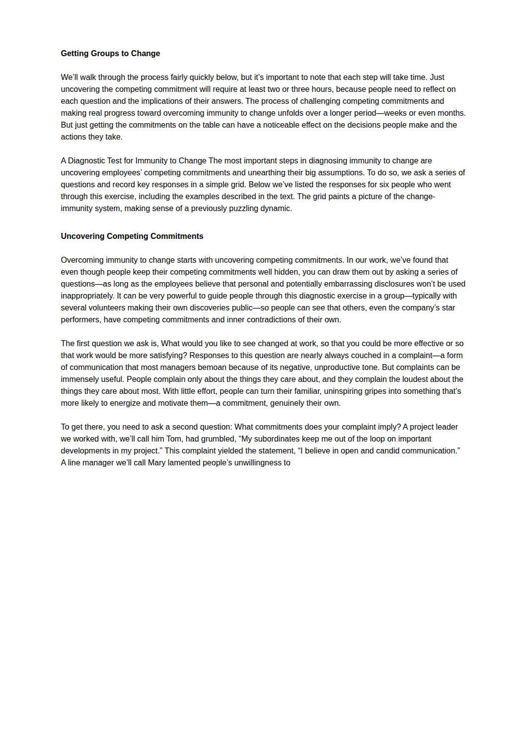Getting Groups to Change
We’ll walk through the process fairly quickly below, but it’s important to note that each step will take time. Just uncovering the competing commitment will require at least two or three hours, because people need to reflect on each question and the implications of their answers. The process of challenging competing commitments and making real progress toward overcoming immunity to change unfolds over a longer period—weeks or even months. But just getting the commitments on the table can have a noticeable effect on the decisions people make and the actions they take.
A Diagnostic Test for Immunity to Change The most important steps in diagnosing immunity to change are uncovering employees’ competing commitments and unearthing their big assumptions. To do so, we ask a series of questions and record key responses in a simple grid. Below we’ve listed the responses for six people who went through this exercise, including the examples described in the text. The grid paints a picture of the change-immunity system, making sense of a previously puzzling dynamic.
Uncovering Competing Commitments
Overcoming immunity to change starts with uncovering competing commitments. In our work, we’ve found that even though people keep their competing commitments well hidden, you can draw them out by asking a series of questions—as long as the employees believe that personal and potentially embarrassing disclosures won’t be used inappropriately. It can be very powerful to guide people through this diagnostic exercise in a group—typically with several volunteers making their own discoveries public—so people can see that others, even the company’s star performers, have competing commitments and inner contradictions of their own.
The first question we ask is, What would you like to see changed at work, so that you could be more effective or so that work would be more satisfying? Responses to this question are nearly always couched in a complaint—a form of communication that most managers bemoan because of its negative, unproductive tone. But complaints can be immensely useful. People complain only about the things they care about, and they complain the loudest about the things they care about most. With little effort, people can turn their familiar, uninspiring gripes into something that’s more likely to energize and motivate them—a commitment, genuinely their own.
To get there, you need to ask a second question: What commitments does your complaint imply? A project leader we worked with, we’ll call him Tom, had grumbled, “My subordinates keep me out of the loop on important developments in my project.” This complaint yielded the statement, “I believe in open and candid communication.” A line manager we’ll call Mary lamented people’s unwillingness to